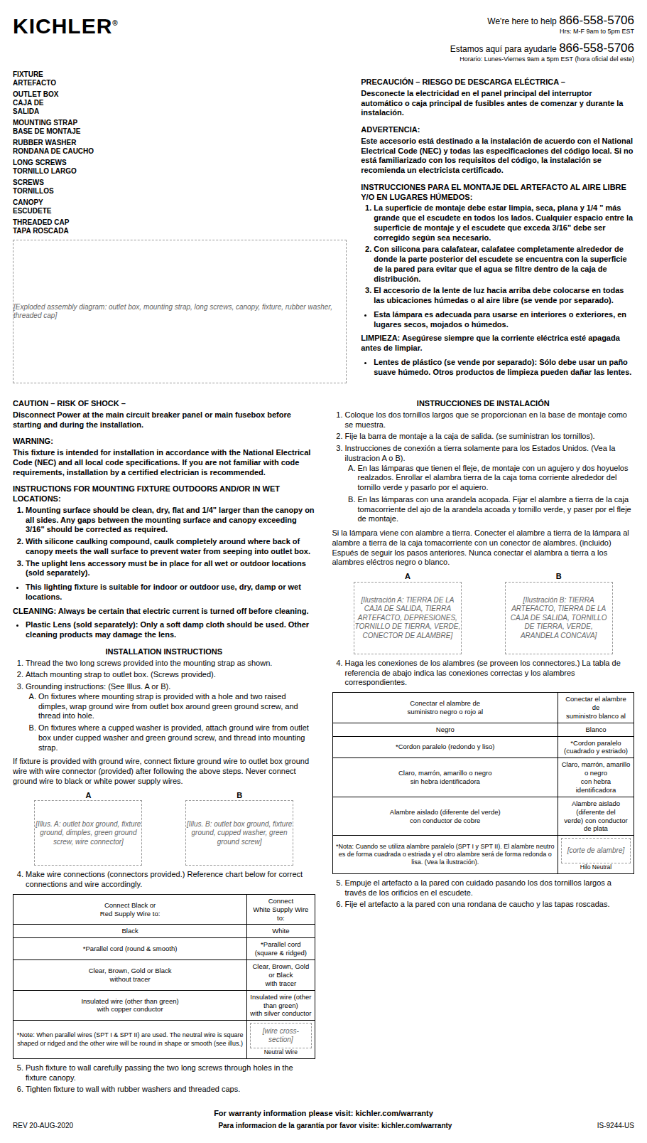KICHLER®
We're here to help 866-558-5706
Hrs: M-F 9am to 5pm EST
Estamos aquí para ayudarle 866-558-5706
Horario: Lunes-Viernes 9am a 5pm EST (hora oficial del este)
FIXTURE
ARTEFACTO
OUTLET BOX
CAJA DE
SALIDA
MOUNTING STRAP
BASE DE MONTAJE
RUBBER WASHER
RONDANA DE CAUCHO
LONG SCREWS
TORNILLO LARGO
SCREWS
TORNILLOS
CANOPY
ESCUDETE
THREADED CAP
TAPA ROSCADA
[Exploded assembly diagram: outlet box, mounting strap, long screws, canopy, fixture, rubber washer, threaded cap]
PRECAUCIÓN – RIESGO DE DESCARGA ELÉCTRICA –
Desconecte la electricidad en el panel principal del interruptor automático o caja principal de fusibles antes de comenzar y durante la instalación.
ADVERTENCIA:
Este accesorio está destinado a la instalación de acuerdo con el National Electrical Code (NEC) y todas las especificaciones del código local. Si no está familiarizado con los requisitos del código, la instalación se recomienda un electricista certificado.
INSTRUCCIONES PARA EL MONTAJE DEL ARTEFACTO AL AIRE LIBRE Y/O EN LUGARES HÚMEDOS:
La superficie de montaje debe estar limpia, seca, plana y 1/4 " más grande que el escudete en todos los lados. Cualquier espacio entre la superficie de montaje y el escudete que exceda 3/16" debe ser corregido según sea necesario.
Con silicona para calafatear, calafatee completamente alrededor de donde la parte posterior del escudete se encuentra con la superficie de la pared para evitar que el agua se filtre dentro de la caja de distribución.
El accesorio de la lente de luz hacia arriba debe colocarse en todas las ubicaciones húmedas o al aire libre (se vende por separado).
Esta lámpara es adecuada para usarse en interiores o exteriores, en lugares secos, mojados o húmedos.
LIMPIEZA: Asegúrese siempre que la corriente eléctrica esté apagada antes de limpiar.
Lentes de plástico (se vende por separado): Sólo debe usar un paño suave húmedo. Otros productos de limpieza pueden dañar las lentes.
CAUTION – RISK OF SHOCK –
Disconnect Power at the main circuit breaker panel or main fusebox before starting and during the installation.
WARNING:
This fixture is intended for installation in accordance with the National Electrical Code (NEC) and all local code specifications. If you are not familiar with code requirements, installation by a certified electrician is recommended.
INSTRUCTIONS FOR MOUNTING FIXTURE OUTDOORS AND/OR IN WET LOCATIONS:
Mounting surface should be clean, dry, flat and 1/4" larger than the canopy on all sides. Any gaps between the mounting surface and canopy exceeding 3/16" should be corrected as required.
With silicone caulking compound, caulk completely around where back of canopy meets the wall surface to prevent water from seeping into outlet box.
The uplight lens accessory must be in place for all wet or outdoor locations (sold separately).
This lighting fixture is suitable for indoor or outdoor use, dry, damp or wet locations.
CLEANING: Always be certain that electric current is turned off before cleaning.
Plastic Lens (sold separately): Only a soft damp cloth should be used. Other cleaning products may damage the lens.
INSTALLATION INSTRUCTIONS
Thread the two long screws provided into the mounting strap as shown.
Attach mounting strap to outlet box. (Screws provided).
Grounding instructions: (See Illus. A or B).
On fixtures where mounting strap is provided with a hole and two raised dimples, wrap ground wire from outlet box around green ground screw, and thread into hole.
On fixtures where a cupped washer is provided, attach ground wire from outlet box under cupped washer and green ground screw, and thread into mounting strap.
If fixture is provided with ground wire, connect fixture ground wire to outlet box ground wire with wire connector (provided) after following the above steps. Never connect ground wire to black or white power supply wires.
A
[Illus. A: outlet box ground, fixture ground, dimples, green ground screw, wire connector]
B
[Illus. B: outlet box ground, fixture ground, cupped washer, green ground screw]
Make wire connections (connectors provided.) Reference chart below for correct connections and wire accordingly.
| Connect Black or Red Supply Wire to: | Connect White Supply Wire to: |
| --- | --- |
| Black | White |
| *Parallel cord (round & smooth) | *Parallel cord (square & ridged) |
| Clear, Brown, Gold or Black without tracer | Clear, Brown, Gold or Black with tracer |
| Insulated wire (other than green) with copper conductor | Insulated wire (other than green) with silver conductor |
| *Note: When parallel wires (SPT I & SPT II) are used. The neutral wire is square shaped or ridged and the other wire will be round in shape or smooth (see illus.) | [wire cross-section] Neutral Wire |
Push fixture to wall carefully passing the two long screws through holes in the fixture canopy.
Tighten fixture to wall with rubber washers and threaded caps.
INSTRUCCIONES DE INSTALACIÓN
Coloque los dos tornillos largos que se proporcionan en la base de montaje como se muestra.
Fije la barra de montaje a la caja de salida. (se suministran los tornillos).
Instrucciones de conexión a tierra solamente para los Estados Unidos. (Vea la ilustracion A o B).
En las lámparas que tienen el fleje, de montaje con un agujero y dos hoyuelos realzados. Enrollar el alambra tierra de la caja toma corriente alrededor del tornillo verde y pasarlo por el aquiero.
En las lámparas con una arandela acopada. Fijar el alambre a tierra de la caja tomacorriente del ajo de la arandela acoada y tornillo verde, y paser por el fleje de montaje.
Si la lámpara viene con alambre a tierra. Conecter el alambre a tierra de la lámpara al alambre a tierra de la caja tomacorriente con un conector de alambres. (incluido) Espués de seguir los pasos anteriores. Nunca conectar el alambra a tierra a los alambres eléctros negro o blanco.
A
[Ilustración A: TIERRA DE LA CAJA DE SALIDA, TIERRA ARTEFACTO, DEPRESIONES, TORNILLO DE TIERRA, VERDE, CONECTOR DE ALAMBRE]
B
[Ilustración B: TIERRA ARTEFACTO, TIERRA DE LA CAJA DE SALIDA, TORNILLO DE TIERRA, VERDE, ARANDELA CONCAVA]
Haga les conexiones de los alambres (se proveen los connectores.) La tabla de referencia de abajo indica las conexiones correctas y los alambres correspondientes.
| Conectar el alambre de suministro negro o rojo al | Conectar el alambre de suministro blanco al |
| --- | --- |
| Negro | Blanco |
| *Cordon paralelo (redondo y liso) | *Cordon paralelo (cuadrado y estriado) |
| Claro, marrón, amarillo o negro sin hebra identificadora | Claro, marrón, amarillo o negro con hebra identificadora |
| Alambre aislado (diferente del verde) con conductor de cobre | Alambre aislado (diferente del verde) con conductor de plata |
| *Nota: Cuando se utiliza alambre paralelo (SPT I y SPT II). El alambre neutro es de forma cuadrada o estriada y el otro alambre será de forma redonda o lisa. (Vea la ilustración). | [corte de alambre] Hilo Neutral |
Empuje el artefacto a la pared con cuidado pasando los dos tornillos largos a través de los orificios en el escudete.
Fije el artefacto a la pared con una rondana de caucho y las tapas roscadas.
For warranty information please visit: kichler.com/warranty
REV 20-AUG-2020
Para informacion de la garantía por favor visite: kichler.com/warranty
IS-9244-US